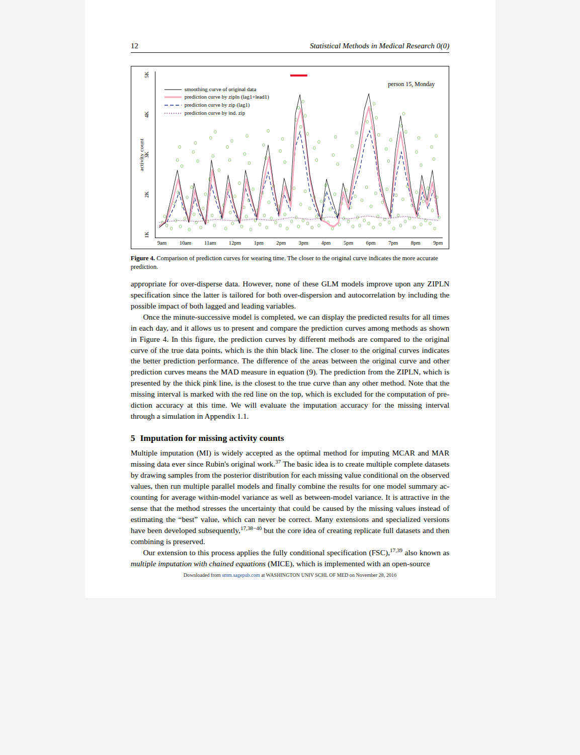12 Statistical Methods in Medical Research 0(0)
activity count
5K 4K 3K 2K 1K
person 15, Monday
smoothing curve of original data
prediction curve by zipln (lag1+lead1)
prediction curve by zip (lag1)
prediction curve by ind. zip
9am 10am 11am 12pm 1pm 2pm 3pm 4pm 5pm 6pm 7pm 8pm 9pm
Figure 4. Comparison of prediction curves for wearing time. The closer to the original curve indicates the more accurate prediction.
appropriate for over-disperse data. However, none of these GLM models improve upon any ZIPLN specification since the latter is tailored for both over-dispersion and autocorrelation by including the possible impact of both lagged and leading variables.
Once the minute-successive model is completed, we can display the predicted results for all times in each day, and it allows us to present and compare the prediction curves among methods as shown in Figure 4. In this figure, the prediction curves by different methods are compared to the original curve of the true data points, which is the thin black line. The closer to the original curves indicates the better prediction performance. The difference of the areas between the original curve and other prediction curves means the MAD measure in equation (9). The prediction from the ZIPLN, which is presented by the thick pink line, is the closest to the true curve than any other method. Note that the missing interval is marked with the red line on the top, which is excluded for the computation of prediction accuracy at this time. We will evaluate the imputation accuracy for the missing interval through a simulation in Appendix 1.1.
5 Imputation for missing activity counts
Multiple imputation (MI) is widely accepted as the optimal method for imputing MCAR and MAR missing data ever since Rubin's original work.37 The basic idea is to create multiple complete datasets by drawing samples from the posterior distribution for each missing value conditional on the observed values, then run multiple parallel models and finally combine the results for one model summary accounting for average within-model variance as well as between-model variance. It is attractive in the sense that the method stresses the uncertainty that could be caused by the missing values instead of estimating the “best” value, which can never be correct. Many extensions and specialized versions have been developed subsequently,17,38−40 but the core idea of creating replicate full datasets and then combining is preserved.
Our extension to this process applies the fully conditional specification (FSC),17,39 also known as multiple imputation with chained equations (MICE), which is implemented with an open-source
Downloaded from smm.sagepub.com at WASHINGTON UNIV SCHL OF MED on November 28, 2016